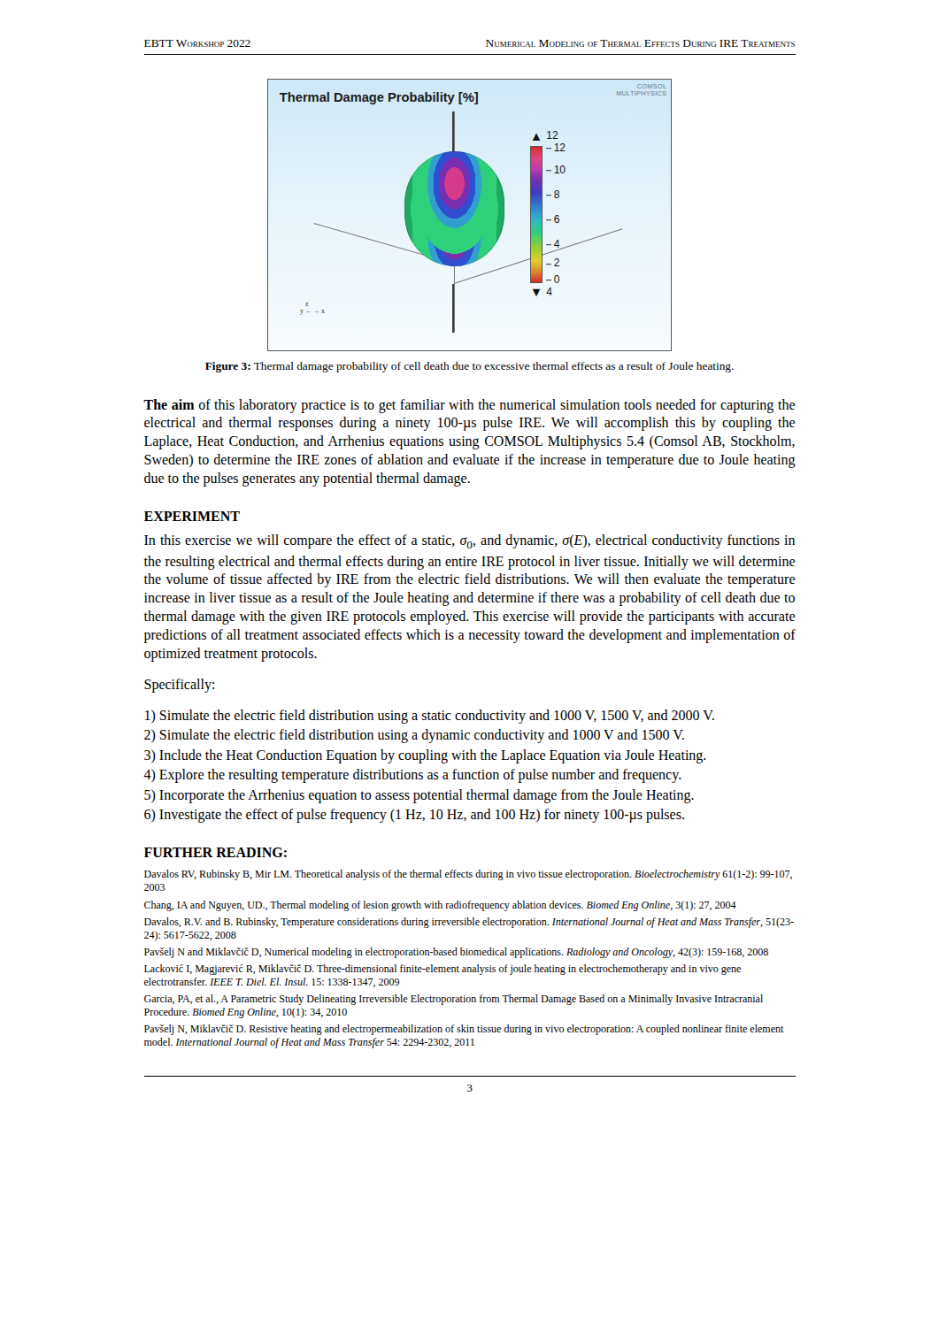EBTT Workshop 2022 Numerical Modeling of Thermal Effects During IRE Treatments
COMSOL
MULTIPHYSICS
Thermal Damage Probability [%]
z y ←→ x
▲12
12 10 8 6 4 2 0
▼4
Figure 3: Thermal damage probability of cell death due to excessive thermal effects as a result of Joule heating.
The aim of this laboratory practice is to get familiar with the numerical simulation tools needed for capturing the electrical and thermal responses during a ninety 100-µs pulse IRE. We will accomplish this by coupling the Laplace, Heat Conduction, and Arrhenius equations using COMSOL Multiphysics 5.4 (Comsol AB, Stockholm, Sweden) to determine the IRE zones of ablation and evaluate if the increase in temperature due to Joule heating due to the pulses generates any potential thermal damage.
EXPERIMENT
In this exercise we will compare the effect of a static, σ0, and dynamic, σ(E), electrical conductivity functions in the resulting electrical and thermal effects during an entire IRE protocol in liver tissue. Initially we will determine the volume of tissue affected by IRE from the electric field distributions. We will then evaluate the temperature increase in liver tissue as a result of the Joule heating and determine if there was a probability of cell death due to thermal damage with the given IRE protocols employed. This exercise will provide the participants with accurate predictions of all treatment associated effects which is a necessity toward the development and implementation of optimized treatment protocols.
Specifically:
1) Simulate the electric field distribution using a static conductivity and 1000 V, 1500 V, and 2000 V.
2) Simulate the electric field distribution using a dynamic conductivity and 1000 V and 1500 V.
3) Include the Heat Conduction Equation by coupling with the Laplace Equation via Joule Heating.
4) Explore the resulting temperature distributions as a function of pulse number and frequency.
5) Incorporate the Arrhenius equation to assess potential thermal damage from the Joule Heating.
6) Investigate the effect of pulse frequency (1 Hz, 10 Hz, and 100 Hz) for ninety 100-µs pulses.
FURTHER READING:
Davalos RV, Rubinsky B, Mir LM. Theoretical analysis of the thermal effects during in vivo tissue electroporation. Bioelectrochemistry 61(1-2): 99-107, 2003
Chang, IA and Nguyen, UD., Thermal modeling of lesion growth with radiofrequency ablation devices. Biomed Eng Online, 3(1): 27, 2004
Davalos, R.V. and B. Rubinsky, Temperature considerations during irreversible electroporation. International Journal of Heat and Mass Transfer, 51(23-24): 5617-5622, 2008
Pavšelj N and Miklavčič D, Numerical modeling in electroporation-based biomedical applications. Radiology and Oncology, 42(3): 159-168, 2008
Lacković I, Magjarević R, Miklavčič D. Three-dimensional finite-element analysis of joule heating in electrochemotherapy and in vivo gene electrotransfer. IEEE T. Diel. El. Insul. 15: 1338-1347, 2009
Garcia, PA, et al., A Parametric Study Delineating Irreversible Electroporation from Thermal Damage Based on a Minimally Invasive Intracranial Procedure. Biomed Eng Online, 10(1): 34, 2010
Pavšelj N, Miklavčič D. Resistive heating and electropermeabilization of skin tissue during in vivo electroporation: A coupled nonlinear finite element model. International Journal of Heat and Mass Transfer 54: 2294-2302, 2011
3